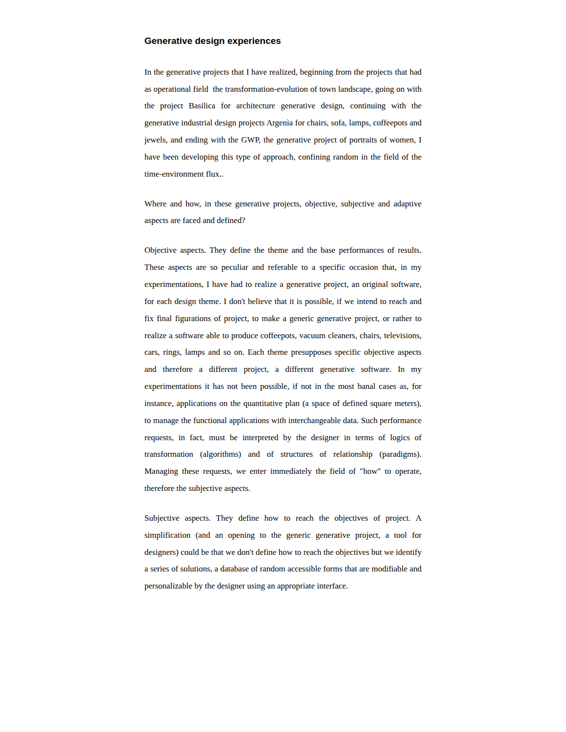Generative design experiences
In the generative projects that I have realized, beginning from the projects that had as operational field the transformation-evolution of town landscape, going on with the project Basilica for architecture generative design, continuing with the generative industrial design projects Argenìa for chairs, sofa, lamps, coffeepots and jewels, and ending with the GWP, the generative project of portraits of women, I have been developing this type of approach, confining random in the field of the time-environment flux..
Where and how, in these generative projects, objective, subjective and adaptive aspects are faced and defined?
Objective aspects. They define the theme and the base performances of results. These aspects are so peculiar and referable to a specific occasion that, in my experimentations, I have had to realize a generative project, an original software, for each design theme. I don't believe that it is possible, if we intend to reach and fix final figurations of project, to make a generic generative project, or rather to realize a software able to produce coffeepots, vacuum cleaners, chairs, televisions, cars, rings, lamps and so on. Each theme presupposes specific objective aspects and therefore a different project, a different generative software. In my experimentations it has not been possible, if not in the most banal cases as, for instance, applications on the quantitative plan (a space of defined square meters), to manage the functional applications with interchangeable data. Such performance requests, in fact, must be interpreted by the designer in terms of logics of transformation (algorithms) and of structures of relationship (paradigms). Managing these requests, we enter immediately the field of "how" to operate, therefore the subjective aspects.
Subjective aspects. They define how to reach the objectives of project. A simplification (and an opening to the generic generative project, a tool for designers) could be that we don't define how to reach the objectives but we identify a series of solutions, a database of random accessible forms that are modifiable and personalizable by the designer using an appropriate interface.